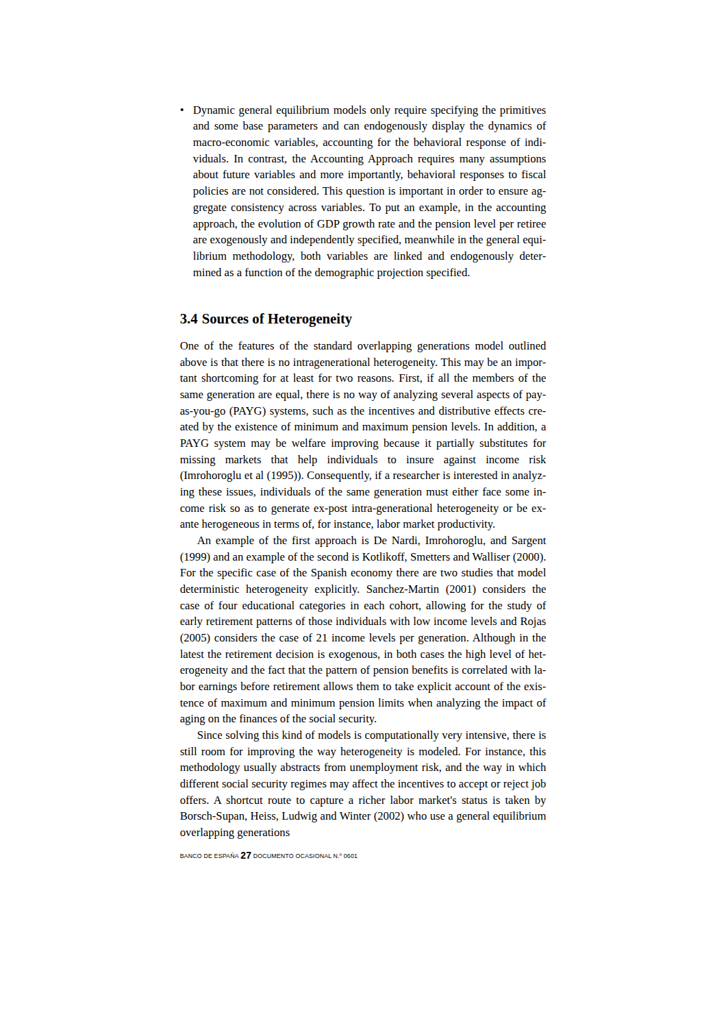Dynamic general equilibrium models only require specifying the primitives and some base parameters and can endogenously display the dynamics of macro-economic variables, accounting for the behavioral response of individuals. In contrast, the Accounting Approach requires many assumptions about future variables and more importantly, behavioral responses to fiscal policies are not considered. This question is important in order to ensure aggregate consistency across variables. To put an example, in the accounting approach, the evolution of GDP growth rate and the pension level per retiree are exogenously and independently specified, meanwhile in the general equilibrium methodology, both variables are linked and endogenously determined as a function of the demographic projection specified.
3.4 Sources of Heterogeneity
One of the features of the standard overlapping generations model outlined above is that there is no intragenerational heterogeneity. This may be an important shortcoming for at least for two reasons. First, if all the members of the same generation are equal, there is no way of analyzing several aspects of pay-as-you-go (PAYG) systems, such as the incentives and distributive effects created by the existence of minimum and maximum pension levels. In addition, a PAYG system may be welfare improving because it partially substitutes for missing markets that help individuals to insure against income risk (Imrohoroglu et al (1995)). Consequently, if a researcher is interested in analyzing these issues, individuals of the same generation must either face some income risk so as to generate ex-post intra-generational heterogeneity or be ex-ante herogeneous in terms of, for instance, labor market productivity.
An example of the first approach is De Nardi, Imrohoroglu, and Sargent (1999) and an example of the second is Kotlikoff, Smetters and Walliser (2000). For the specific case of the Spanish economy there are two studies that model deterministic heterogeneity explicitly. Sanchez-Martin (2001) considers the case of four educational categories in each cohort, allowing for the study of early retirement patterns of those individuals with low income levels and Rojas (2005) considers the case of 21 income levels per generation. Although in the latest the retirement decision is exogenous, in both cases the high level of heterogeneity and the fact that the pattern of pension benefits is correlated with labor earnings before retirement allows them to take explicit account of the existence of maximum and minimum pension limits when analyzing the impact of aging on the finances of the social security.
Since solving this kind of models is computationally very intensive, there is still room for improving the way heterogeneity is modeled. For instance, this methodology usually abstracts from unemployment risk, and the way in which different social security regimes may affect the incentives to accept or reject job offers. A shortcut route to capture a richer labor market's status is taken by Borsch-Supan, Heiss, Ludwig and Winter (2002) who use a general equilibrium overlapping generations
BANCO DE ESPAÑA27 DOCUMENTO OCASIONAL N.º 0601